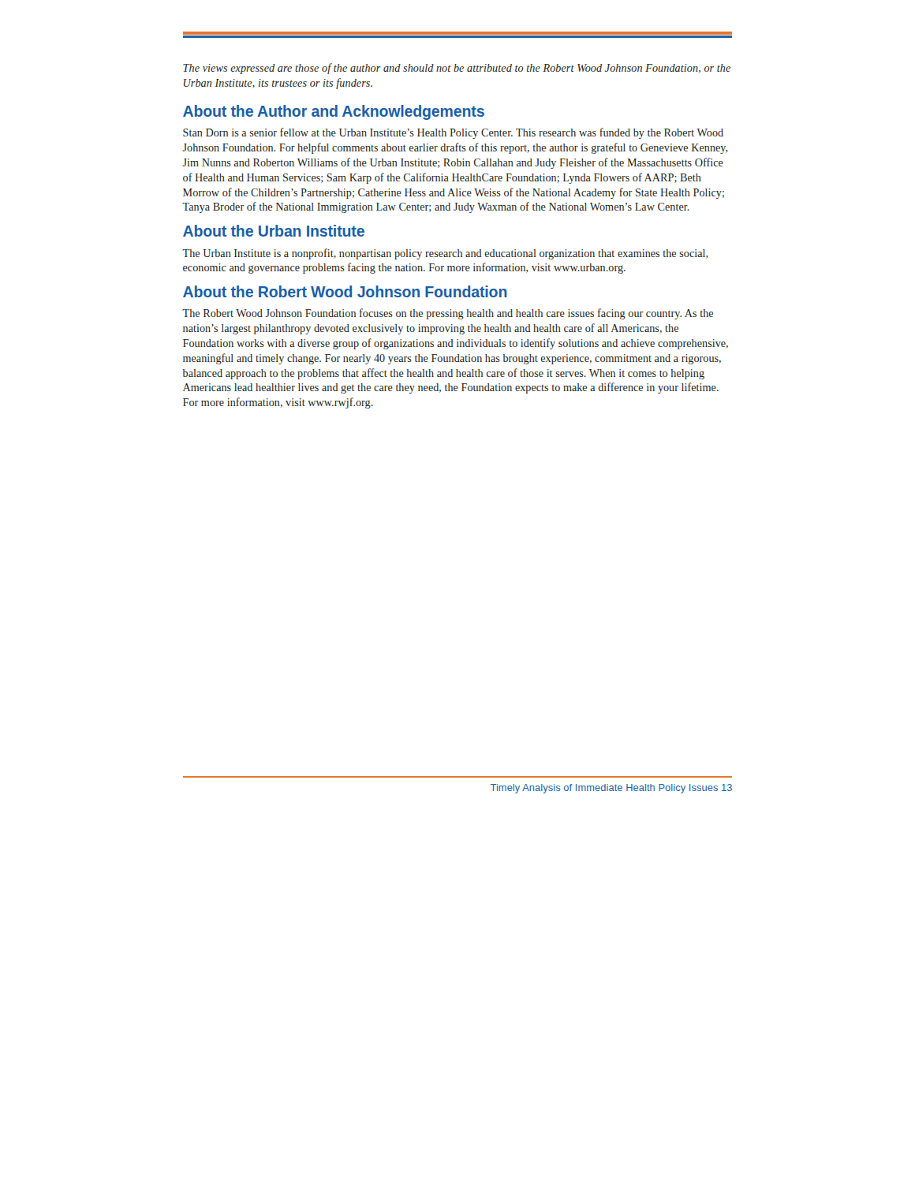The views expressed are those of the author and should not be attributed to the Robert Wood Johnson Foundation, or the Urban Institute, its trustees or its funders.
About the Author and Acknowledgements
Stan Dorn is a senior fellow at the Urban Institute’s Health Policy Center. This research was funded by the Robert Wood Johnson Foundation. For helpful comments about earlier drafts of this report, the author is grateful to Genevieve Kenney, Jim Nunns and Roberton Williams of the Urban Institute; Robin Callahan and Judy Fleisher of the Massachusetts Office of Health and Human Services; Sam Karp of the California HealthCare Foundation; Lynda Flowers of AARP; Beth Morrow of the Children’s Partnership; Catherine Hess and Alice Weiss of the National Academy for State Health Policy; Tanya Broder of the National Immigration Law Center; and Judy Waxman of the National Women’s Law Center.
About the Urban Institute
The Urban Institute is a nonprofit, nonpartisan policy research and educational organization that examines the social, economic and governance problems facing the nation. For more information, visit www.urban.org.
About the Robert Wood Johnson Foundation
The Robert Wood Johnson Foundation focuses on the pressing health and health care issues facing our country. As the nation’s largest philanthropy devoted exclusively to improving the health and health care of all Americans, the Foundation works with a diverse group of organizations and individuals to identify solutions and achieve comprehensive, meaningful and timely change. For nearly 40 years the Foundation has brought experience, commitment and a rigorous, balanced approach to the problems that affect the health and health care of those it serves. When it comes to helping Americans lead healthier lives and get the care they need, the Foundation expects to make a difference in your lifetime. For more information, visit www.rwjf.org.
Timely Analysis of Immediate Health Policy Issues 13